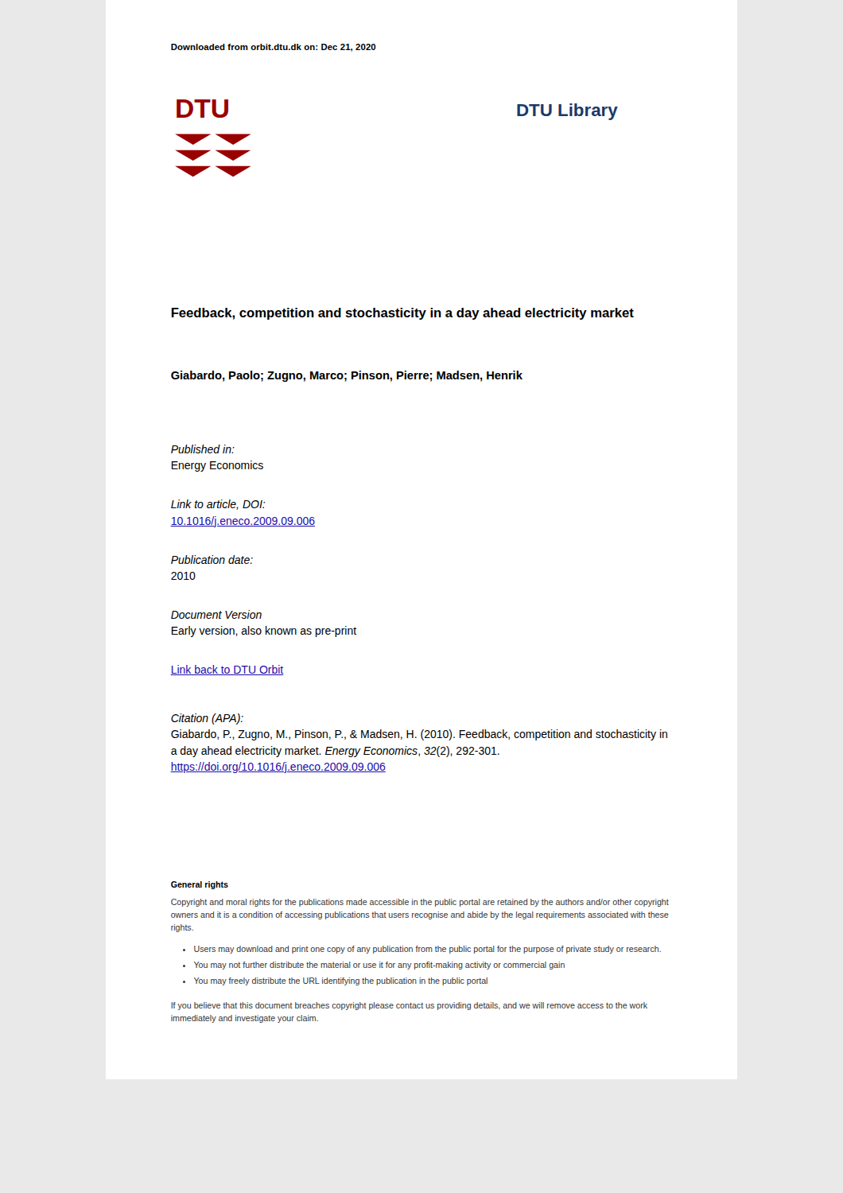Downloaded from orbit.dtu.dk on: Dec 21, 2020
DTU
DTU Library
Feedback, competition and stochasticity in a day ahead electricity market
Giabardo, Paolo; Zugno, Marco; Pinson, Pierre; Madsen, Henrik
Published in:
Energy Economics
Link to article, DOI:
10.1016/j.eneco.2009.09.006
Publication date:
2010
Document Version
Early version, also known as pre-print
Link back to DTU Orbit
Citation (APA):
Giabardo, P., Zugno, M., Pinson, P., & Madsen, H. (2010). Feedback, competition and stochasticity in a day ahead electricity market. Energy Economics, 32(2), 292-301. https://doi.org/10.1016/j.eneco.2009.09.006
General rights
Copyright and moral rights for the publications made accessible in the public portal are retained by the authors and/or other copyright owners and it is a condition of accessing publications that users recognise and abide by the legal requirements associated with these rights.
Users may download and print one copy of any publication from the public portal for the purpose of private study or research.
You may not further distribute the material or use it for any profit-making activity or commercial gain
You may freely distribute the URL identifying the publication in the public portal
If you believe that this document breaches copyright please contact us providing details, and we will remove access to the work immediately and investigate your claim.